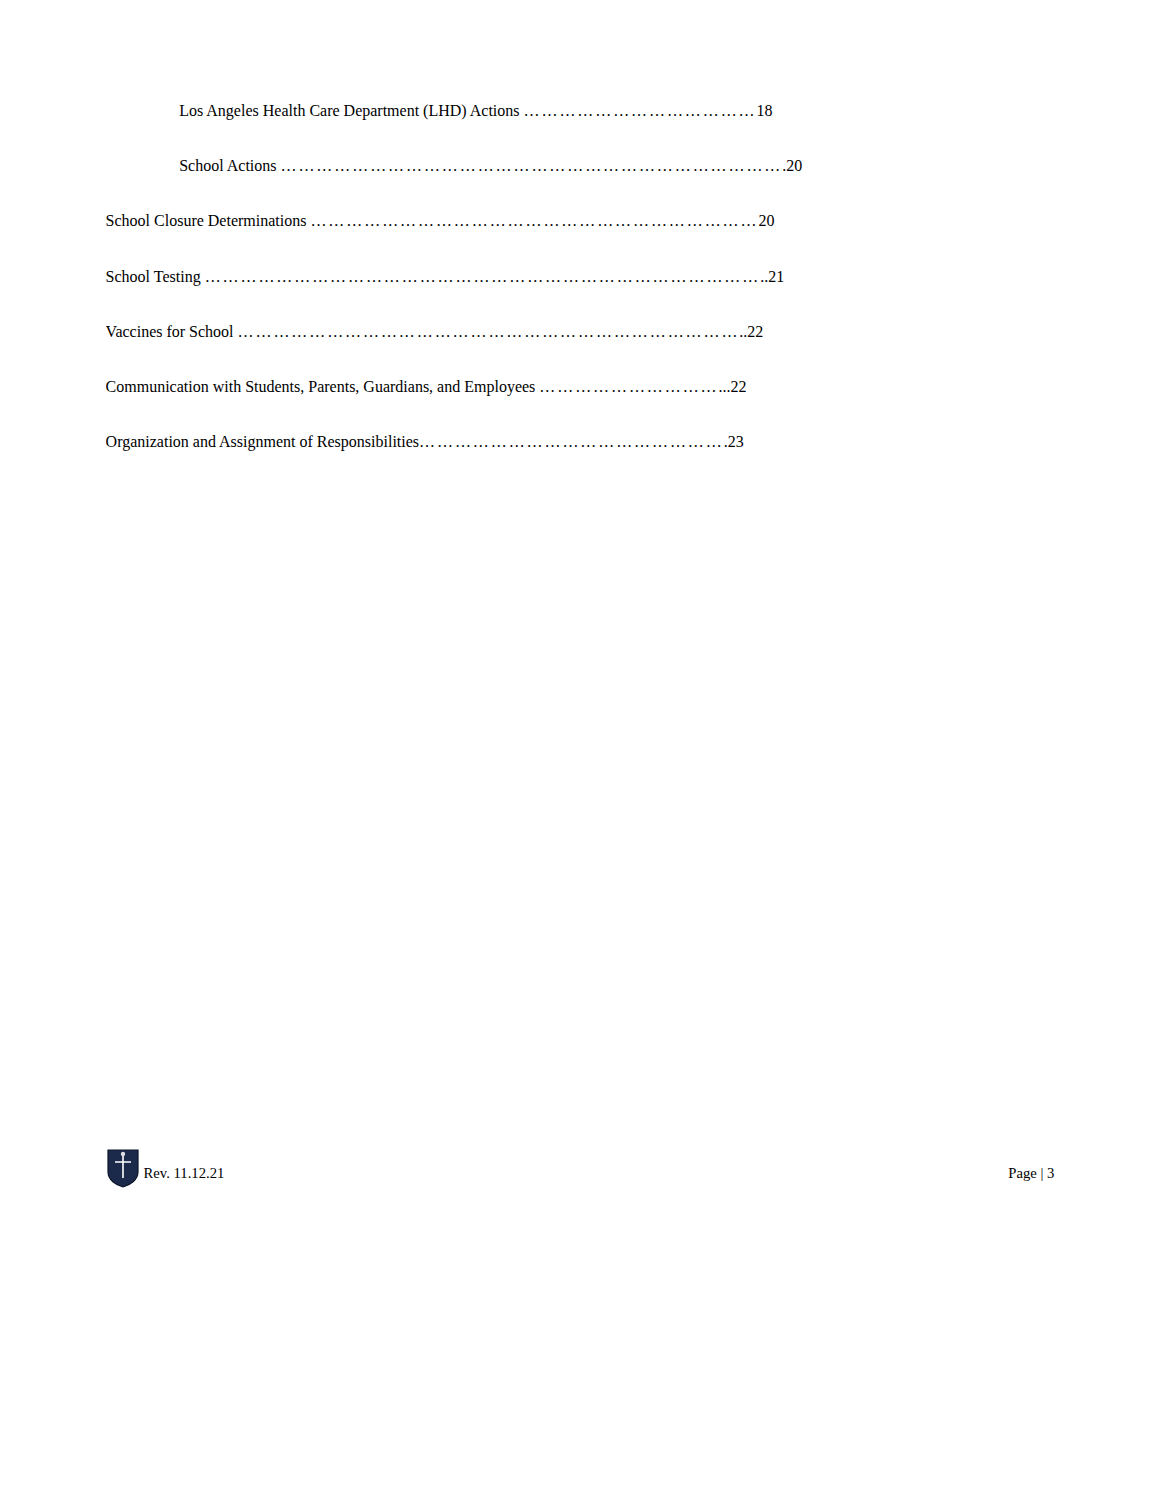Los Angeles Health Care Department (LHD) Actions …………………………………18
School Actions ………………………………………………………………………….20
School Closure Determinations …………………………………………………………………20
School Testing …………………………………………………………………………………..21
Vaccines for School …………………………………………………………………………..22
Communication with Students, Parents, Guardians, and Employees …………………………...22
Organization and Assignment of Responsibilities…………………………………………….23
Rev. 11.12.21
Page | 3